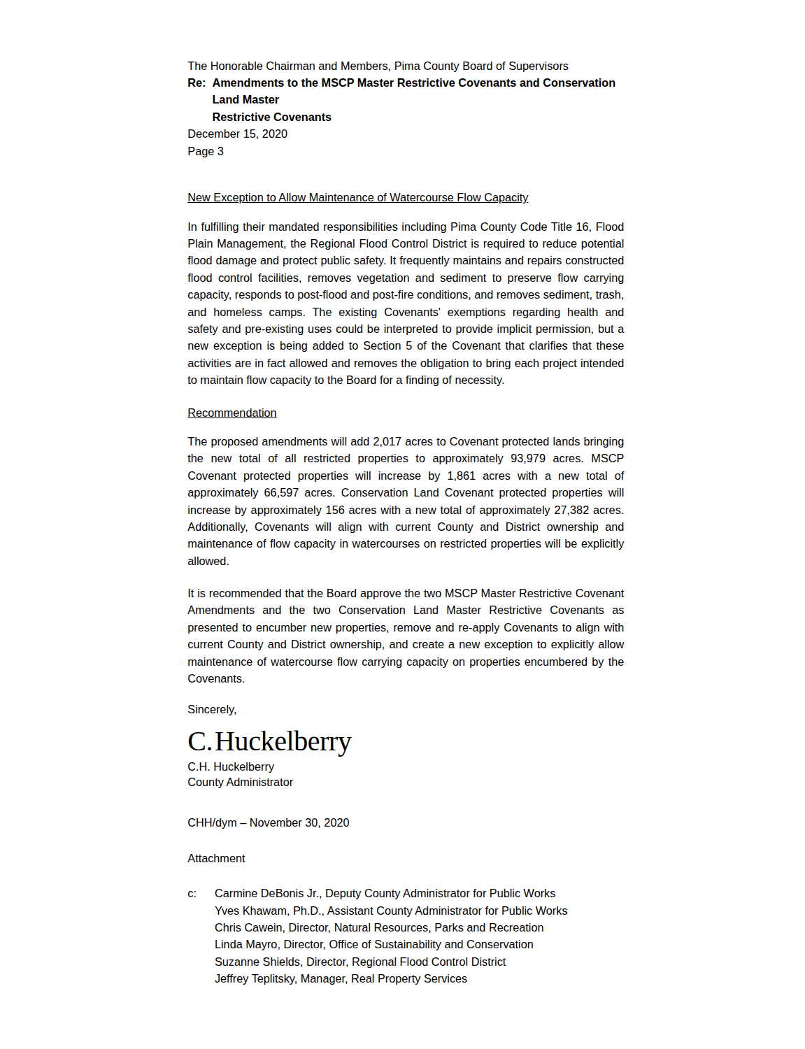The Honorable Chairman and Members, Pima County Board of Supervisors
Re: Amendments to the MSCP Master Restrictive Covenants and Conservation Land Master Restrictive Covenants
December 15, 2020
Page 3
New Exception to Allow Maintenance of Watercourse Flow Capacity
In fulfilling their mandated responsibilities including Pima County Code Title 16, Flood Plain Management, the Regional Flood Control District is required to reduce potential flood damage and protect public safety. It frequently maintains and repairs constructed flood control facilities, removes vegetation and sediment to preserve flow carrying capacity, responds to post-flood and post-fire conditions, and removes sediment, trash, and homeless camps. The existing Covenants' exemptions regarding health and safety and pre-existing uses could be interpreted to provide implicit permission, but a new exception is being added to Section 5 of the Covenant that clarifies that these activities are in fact allowed and removes the obligation to bring each project intended to maintain flow capacity to the Board for a finding of necessity.
Recommendation
The proposed amendments will add 2,017 acres to Covenant protected lands bringing the new total of all restricted properties to approximately 93,979 acres. MSCP Covenant protected properties will increase by 1,861 acres with a new total of approximately 66,597 acres. Conservation Land Covenant protected properties will increase by approximately 156 acres with a new total of approximately 27,382 acres. Additionally, Covenants will align with current County and District ownership and maintenance of flow capacity in watercourses on restricted properties will be explicitly allowed.
It is recommended that the Board approve the two MSCP Master Restrictive Covenant Amendments and the two Conservation Land Master Restrictive Covenants as presented to encumber new properties, remove and re-apply Covenants to align with current County and District ownership, and create a new exception to explicitly allow maintenance of watercourse flow carrying capacity on properties encumbered by the Covenants.
Sincerely,
C. Huckelberry
C.H. Huckelberry
County Administrator
CHH/dym – November 30, 2020
Attachment
c:
Carmine DeBonis Jr., Deputy County Administrator for Public Works
Yves Khawam, Ph.D., Assistant County Administrator for Public Works
Chris Cawein, Director, Natural Resources, Parks and Recreation
Linda Mayro, Director, Office of Sustainability and Conservation
Suzanne Shields, Director, Regional Flood Control District
Jeffrey Teplitsky, Manager, Real Property Services